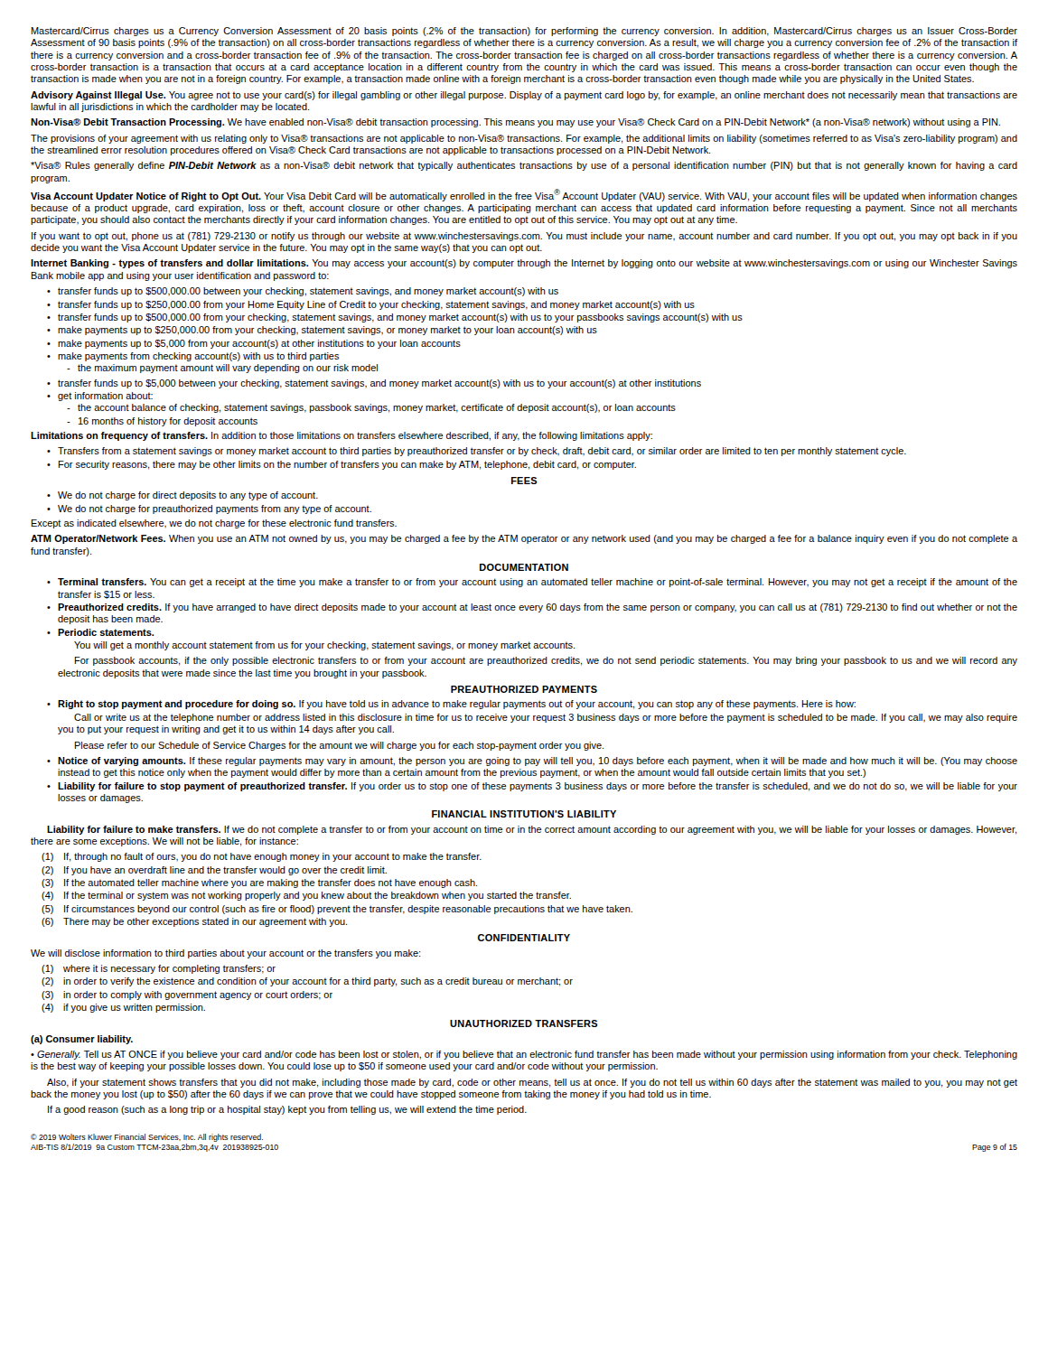Mastercard/Cirrus charges us a Currency Conversion Assessment of 20 basis points (.2% of the transaction) for performing the currency conversion. In addition, Mastercard/Cirrus charges us an Issuer Cross-Border Assessment of 90 basis points (.9% of the transaction) on all cross-border transactions regardless of whether there is a currency conversion. As a result, we will charge you a currency conversion fee of .2% of the transaction if there is a currency conversion and a cross-border transaction fee of .9% of the transaction. The cross-border transaction fee is charged on all cross-border transactions regardless of whether there is a currency conversion. A cross-border transaction is a transaction that occurs at a card acceptance location in a different country from the country in which the card was issued. This means a cross-border transaction can occur even though the transaction is made when you are not in a foreign country. For example, a transaction made online with a foreign merchant is a cross-border transaction even though made while you are physically in the United States.
Advisory Against Illegal Use. You agree not to use your card(s) for illegal gambling or other illegal purpose. Display of a payment card logo by, for example, an online merchant does not necessarily mean that transactions are lawful in all jurisdictions in which the cardholder may be located.
Non-Visa® Debit Transaction Processing. We have enabled non-Visa® debit transaction processing. This means you may use your Visa® Check Card on a PIN-Debit Network* (a non-Visa® network) without using a PIN.
The provisions of your agreement with us relating only to Visa® transactions are not applicable to non-Visa® transactions. For example, the additional limits on liability (sometimes referred to as Visa's zero-liability program) and the streamlined error resolution procedures offered on Visa® Check Card transactions are not applicable to transactions processed on a PIN-Debit Network.
*Visa® Rules generally define PIN-Debit Network as a non-Visa® debit network that typically authenticates transactions by use of a personal identification number (PIN) but that is not generally known for having a card program.
Visa Account Updater Notice of Right to Opt Out. Your Visa Debit Card will be automatically enrolled in the free Visa® Account Updater (VAU) service. With VAU, your account files will be updated when information changes because of a product upgrade, card expiration, loss or theft, account closure or other changes. A participating merchant can access that updated card information before requesting a payment. Since not all merchants participate, you should also contact the merchants directly if your card information changes. You are entitled to opt out of this service. You may opt out at any time.
If you want to opt out, phone us at (781) 729-2130 or notify us through our website at www.winchestersavings.com. You must include your name, account number and card number. If you opt out, you may opt back in if you decide you want the Visa Account Updater service in the future. You may opt in the same way(s) that you can opt out.
Internet Banking - types of transfers and dollar limitations. You may access your account(s) by computer through the Internet by logging onto our website at www.winchestersavings.com or using our Winchester Savings Bank mobile app and using your user identification and password to:
transfer funds up to $500,000.00 between your checking, statement savings, and money market account(s) with us
transfer funds up to $250,000.00 from your Home Equity Line of Credit to your checking, statement savings, and money market account(s) with us
transfer funds up to $500,000.00 from your checking, statement savings, and money market account(s) with us to your passbooks savings account(s) with us
make payments up to $250,000.00 from your checking, statement savings, or money market to your loan account(s) with us
make payments up to $5,000 from your account(s) at other institutions to your loan accounts
make payments from checking account(s) with us to third parties
the maximum payment amount will vary depending on our risk model
transfer funds up to $5,000 between your checking, statement savings, and money market account(s) with us to your account(s) at other institutions
get information about:
the account balance of checking, statement savings, passbook savings, money market, certificate of deposit account(s), or loan accounts
16 months of history for deposit accounts
Limitations on frequency of transfers. In addition to those limitations on transfers elsewhere described, if any, the following limitations apply:
Transfers from a statement savings or money market account to third parties by preauthorized transfer or by check, draft, debit card, or similar order are limited to ten per monthly statement cycle.
For security reasons, there may be other limits on the number of transfers you can make by ATM, telephone, debit card, or computer.
FEES
We do not charge for direct deposits to any type of account.
We do not charge for preauthorized payments from any type of account.
Except as indicated elsewhere, we do not charge for these electronic fund transfers.
ATM Operator/Network Fees. When you use an ATM not owned by us, you may be charged a fee by the ATM operator or any network used (and you may be charged a fee for a balance inquiry even if you do not complete a fund transfer).
DOCUMENTATION
Terminal transfers. You can get a receipt at the time you make a transfer to or from your account using an automated teller machine or point-of-sale terminal. However, you may not get a receipt if the amount of the transfer is $15 or less.
Preauthorized credits. If you have arranged to have direct deposits made to your account at least once every 60 days from the same person or company, you can call us at (781) 729-2130 to find out whether or not the deposit has been made.
Periodic statements.
You will get a monthly account statement from us for your checking, statement savings, or money market accounts.
For passbook accounts, if the only possible electronic transfers to or from your account are preauthorized credits, we do not send periodic statements. You may bring your passbook to us and we will record any electronic deposits that were made since the last time you brought in your passbook.
PREAUTHORIZED PAYMENTS
Right to stop payment and procedure for doing so. If you have told us in advance to make regular payments out of your account, you can stop any of these payments. Here is how:
Call or write us at the telephone number or address listed in this disclosure in time for us to receive your request 3 business days or more before the payment is scheduled to be made. If you call, we may also require you to put your request in writing and get it to us within 14 days after you call.
Please refer to our Schedule of Service Charges for the amount we will charge you for each stop-payment order you give.
Notice of varying amounts. If these regular payments may vary in amount, the person you are going to pay will tell you, 10 days before each payment, when it will be made and how much it will be. (You may choose instead to get this notice only when the payment would differ by more than a certain amount from the previous payment, or when the amount would fall outside certain limits that you set.)
Liability for failure to stop payment of preauthorized transfer. If you order us to stop one of these payments 3 business days or more before the transfer is scheduled, and we do not do so, we will be liable for your losses or damages.
FINANCIAL INSTITUTION'S LIABILITY
Liability for failure to make transfers. If we do not complete a transfer to or from your account on time or in the correct amount according to our agreement with you, we will be liable for your losses or damages. However, there are some exceptions. We will not be liable, for instance:
If, through no fault of ours, you do not have enough money in your account to make the transfer.
If you have an overdraft line and the transfer would go over the credit limit.
If the automated teller machine where you are making the transfer does not have enough cash.
If the terminal or system was not working properly and you knew about the breakdown when you started the transfer.
If circumstances beyond our control (such as fire or flood) prevent the transfer, despite reasonable precautions that we have taken.
There may be other exceptions stated in our agreement with you.
CONFIDENTIALITY
We will disclose information to third parties about your account or the transfers you make:
where it is necessary for completing transfers; or
in order to verify the existence and condition of your account for a third party, such as a credit bureau or merchant; or
in order to comply with government agency or court orders; or
if you give us written permission.
UNAUTHORIZED TRANSFERS
(a) Consumer liability.
• Generally. Tell us AT ONCE if you believe your card and/or code has been lost or stolen, or if you believe that an electronic fund transfer has been made without your permission using information from your check. Telephoning is the best way of keeping your possible losses down. You could lose up to $50 if someone used your card and/or code without your permission.
Also, if your statement shows transfers that you did not make, including those made by card, code or other means, tell us at once. If you do not tell us within 60 days after the statement was mailed to you, you may not get back the money you lost (up to $50) after the 60 days if we can prove that we could have stopped someone from taking the money if you had told us in time.
If a good reason (such as a long trip or a hospital stay) kept you from telling us, we will extend the time period.
© 2019 Wolters Kluwer Financial Services, Inc. All rights reserved.
AIB-TIS 8/1/2019 9a Custom TTCM-23aa,2bm,3q,4v 201938925-010
Page 9 of 15